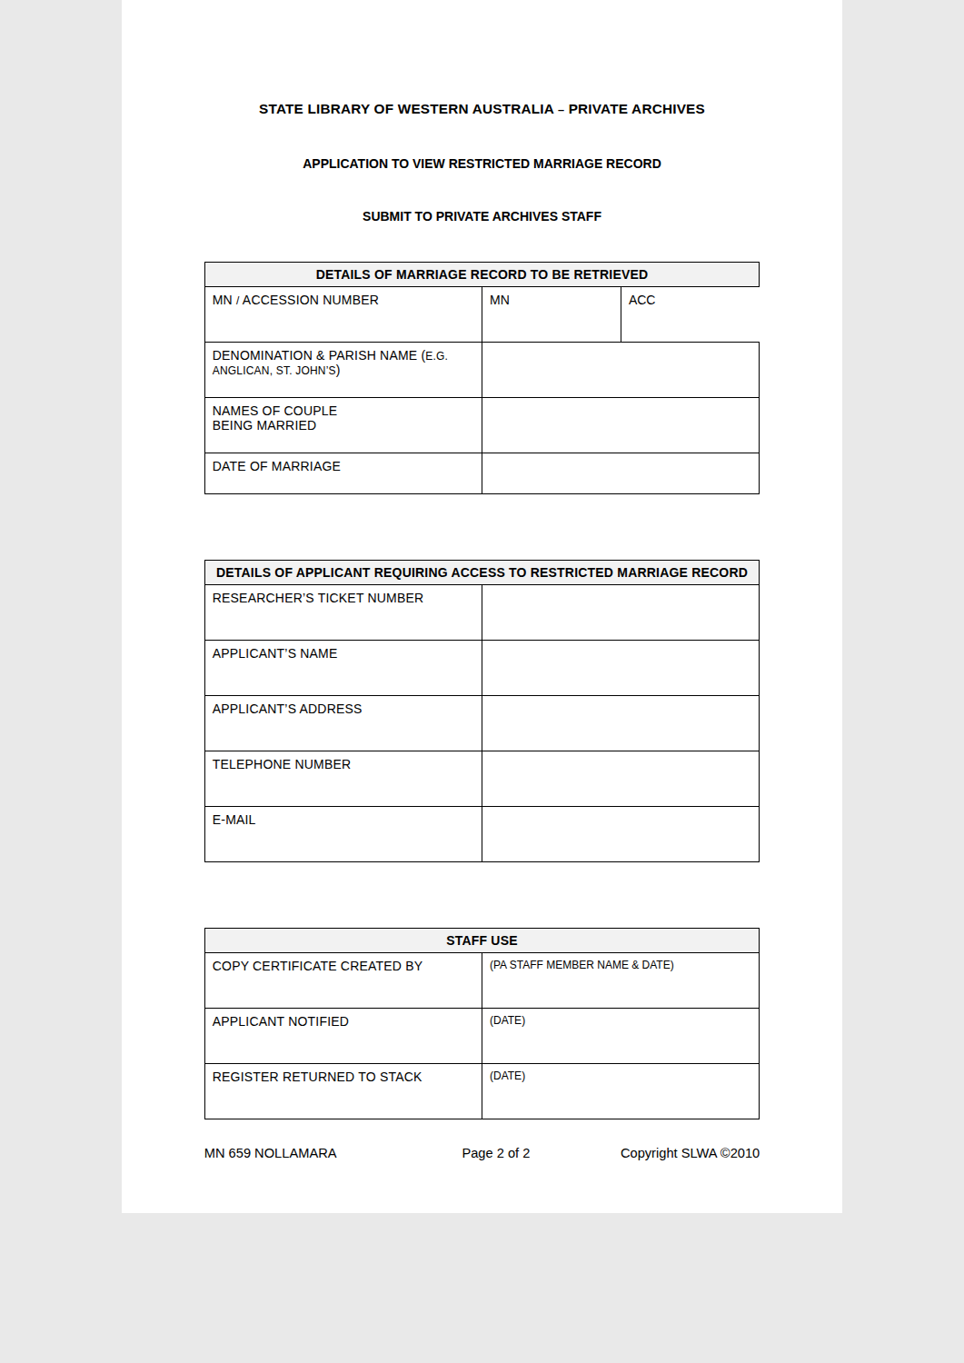STATE LIBRARY OF WESTERN AUSTRALIA – PRIVATE ARCHIVES
APPLICATION TO VIEW RESTRICTED MARRIAGE RECORD
SUBMIT TO PRIVATE ARCHIVES STAFF
| DETAILS OF MARRIAGE RECORD TO BE RETRIEVED |
| --- |
| MN / ACCESSION NUMBER | / MN / ACC / |
| DENOMINATION & PARISH NAME ( E.G. ANGLICAN, ST. JOHN’S ) | |
| NAMES OF COUPLE BEING MARRIED | |
| DATE OF MARRIAGE | |
| DETAILS OF APPLICANT REQUIRING ACCESS TO RESTRICTED MARRIAGE RECORD |
| --- |
| RESEARCHER’S TICKET NUMBER | |
| APPLICANT’S NAME | |
| APPLICANT’S ADDRESS | |
| TELEPHONE NUMBER | |
| E-MAIL | |
| STAFF USE |
| --- |
| COPY CERTIFICATE CREATED BY | ( PA STAFF MEMBER NAME & DATE ) |
| APPLICANT NOTIFIED | ( DATE ) |
| REGISTER RETURNED TO STACK | ( DATE ) |
MN 659 NOLLAMARA
Page 2 of 2
Copyright SLWA ©2010